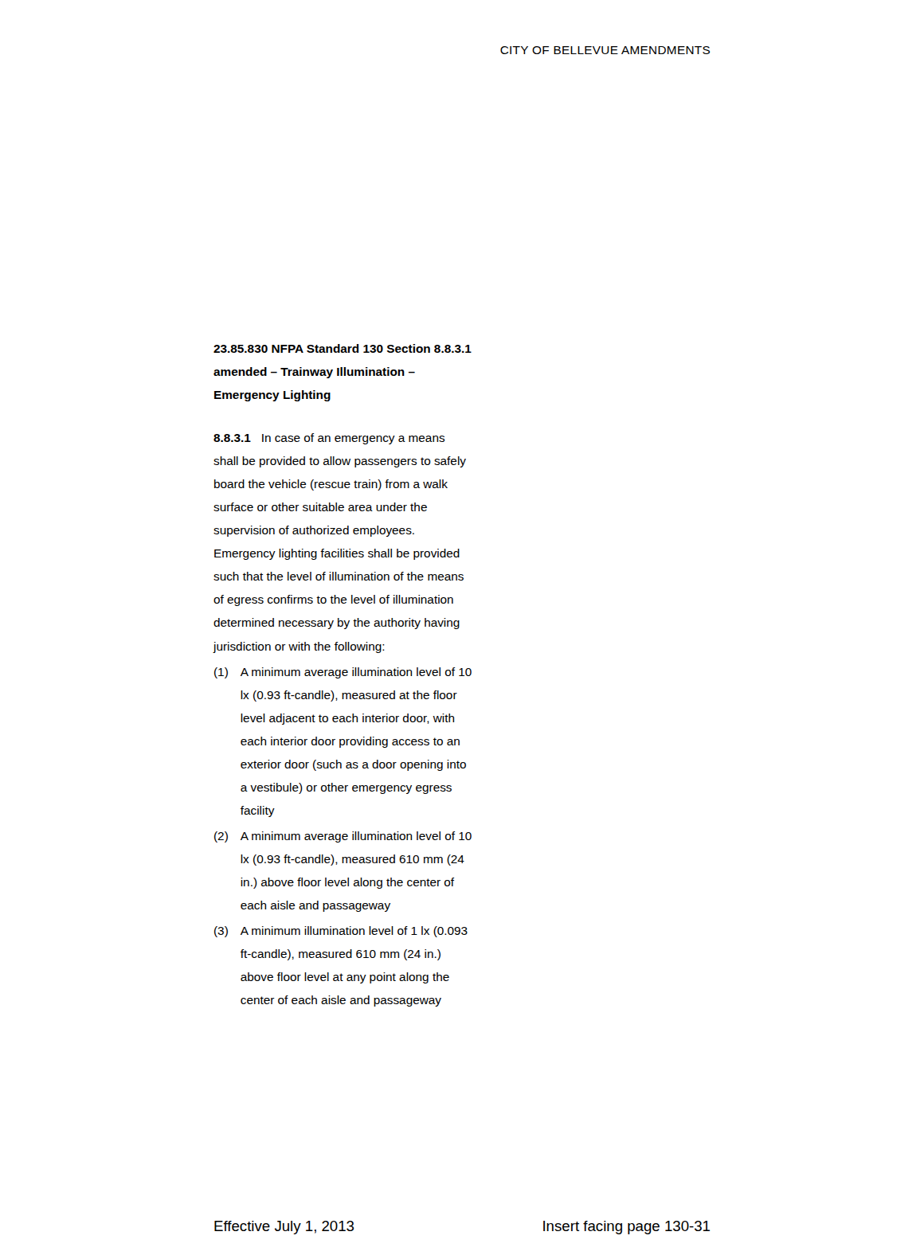CITY OF BELLEVUE AMENDMENTS
23.85.830 NFPA Standard 130 Section 8.8.3.1 amended – Trainway Illumination – Emergency Lighting
8.8.3.1 In case of an emergency a means shall be provided to allow passengers to safely board the vehicle (rescue train) from a walk surface or other suitable area under the supervision of authorized employees. Emergency lighting facilities shall be provided such that the level of illumination of the means of egress confirms to the level of illumination determined necessary by the authority having jurisdiction or with the following:
(1) A minimum average illumination level of 10 lx (0.93 ft-candle), measured at the floor level adjacent to each interior door, with each interior door providing access to an exterior door (such as a door opening into a vestibule) or other emergency egress facility
(2) A minimum average illumination level of 10 lx (0.93 ft-candle), measured 610 mm (24 in.) above floor level along the center of each aisle and passageway
(3) A minimum illumination level of 1 lx (0.093 ft-candle), measured 610 mm (24 in.) above floor level at any point along the center of each aisle and passageway
Effective July 1, 2013
Insert facing page 130-31